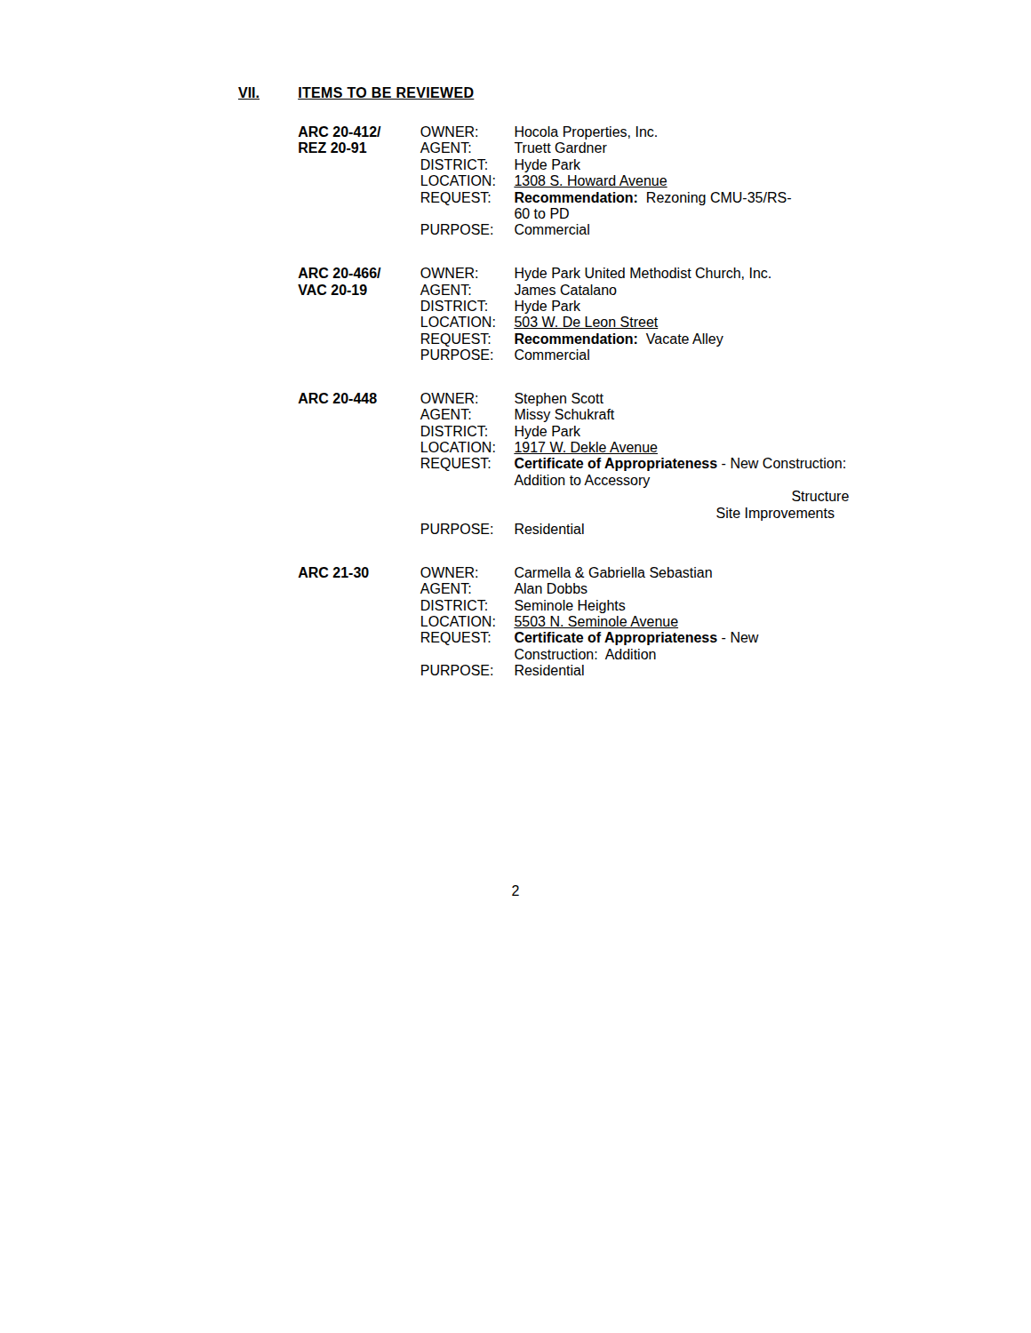VII.
ITEMS TO BE REVIEWED
ARC 20-412/ REZ 20-91
OWNER:
Hocola Properties, Inc.
AGENT:
Truett Gardner
DISTRICT:
Hyde Park
LOCATION:
1308 S. Howard Avenue
REQUEST:
Recommendation: Rezoning CMU-35/RS-60 to PD
PURPOSE:
Commercial
ARC 20-466/ VAC 20-19
OWNER:
Hyde Park United Methodist Church, Inc.
AGENT:
James Catalano
DISTRICT:
Hyde Park
LOCATION:
503 W. De Leon Street
REQUEST:
Recommendation: Vacate Alley
PURPOSE:
Commercial
ARC 20-448
OWNER:
Stephen Scott
AGENT:
Missy Schukraft
DISTRICT:
Hyde Park
LOCATION:
1917 W. Dekle Avenue
REQUEST:
Certificate of Appropriateness - New Construction: Addition to Accessory Structure Site Improvements
PURPOSE:
Residential
ARC 21-30
OWNER:
Carmella & Gabriella Sebastian
AGENT:
Alan Dobbs
DISTRICT:
Seminole Heights
LOCATION:
5503 N. Seminole Avenue
REQUEST:
Certificate of Appropriateness - New Construction: Addition
PURPOSE:
Residential
2